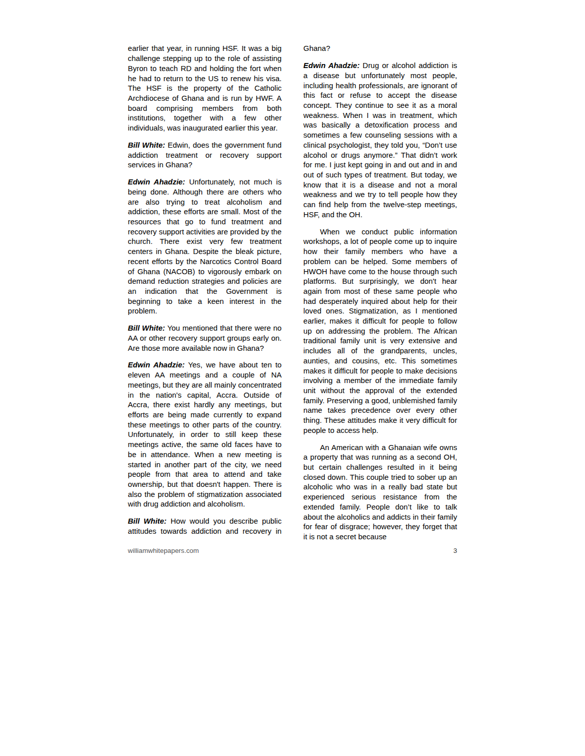earlier that year, in running HSF. It was a big challenge stepping up to the role of assisting Byron to teach RD and holding the fort when he had to return to the US to renew his visa. The HSF is the property of the Catholic Archdiocese of Ghana and is run by HWF. A board comprising members from both institutions, together with a few other individuals, was inaugurated earlier this year.
Bill White: Edwin, does the government fund addiction treatment or recovery support services in Ghana?
Edwin Ahadzie: Unfortunately, not much is being done. Although there are others who are also trying to treat alcoholism and addiction, these efforts are small. Most of the resources that go to fund treatment and recovery support activities are provided by the church. There exist very few treatment centers in Ghana. Despite the bleak picture, recent efforts by the Narcotics Control Board of Ghana (NACOB) to vigorously embark on demand reduction strategies and policies are an indication that the Government is beginning to take a keen interest in the problem.
Bill White: You mentioned that there were no AA or other recovery support groups early on. Are those more available now in Ghana?
Edwin Ahadzie: Yes, we have about ten to eleven AA meetings and a couple of NA meetings, but they are all mainly concentrated in the nation's capital, Accra. Outside of Accra, there exist hardly any meetings, but efforts are being made currently to expand these meetings to other parts of the country. Unfortunately, in order to still keep these meetings active, the same old faces have to be in attendance. When a new meeting is started in another part of the city, we need people from that area to attend and take ownership, but that doesn't happen. There is also the problem of stigmatization associated with drug addiction and alcoholism.
Bill White: How would you describe public attitudes towards addiction and recovery in Ghana?
Edwin Ahadzie: Drug or alcohol addiction is a disease but unfortunately most people, including health professionals, are ignorant of this fact or refuse to accept the disease concept. They continue to see it as a moral weakness. When I was in treatment, which was basically a detoxification process and sometimes a few counseling sessions with a clinical psychologist, they told you, “Don’t use alcohol or drugs anymore.” That didn’t work for me. I just kept going in and out and in and out of such types of treatment. But today, we know that it is a disease and not a moral weakness and we try to tell people how they can find help from the twelve-step meetings, HSF, and the OH.
When we conduct public information workshops, a lot of people come up to inquire how their family members who have a problem can be helped. Some members of HWOH have come to the house through such platforms. But surprisingly, we don't hear again from most of these same people who had desperately inquired about help for their loved ones. Stigmatization, as I mentioned earlier, makes it difficult for people to follow up on addressing the problem. The African traditional family unit is very extensive and includes all of the grandparents, uncles, aunties, and cousins, etc. This sometimes makes it difficult for people to make decisions involving a member of the immediate family unit without the approval of the extended family. Preserving a good, unblemished family name takes precedence over every other thing. These attitudes make it very difficult for people to access help.
An American with a Ghanaian wife owns a property that was running as a second OH, but certain challenges resulted in it being closed down. This couple tried to sober up an alcoholic who was in a really bad state but experienced serious resistance from the extended family. People don’t like to talk about the alcoholics and addicts in their family for fear of disgrace; however, they forget that it is not a secret because
williamwhitepapers.com 3